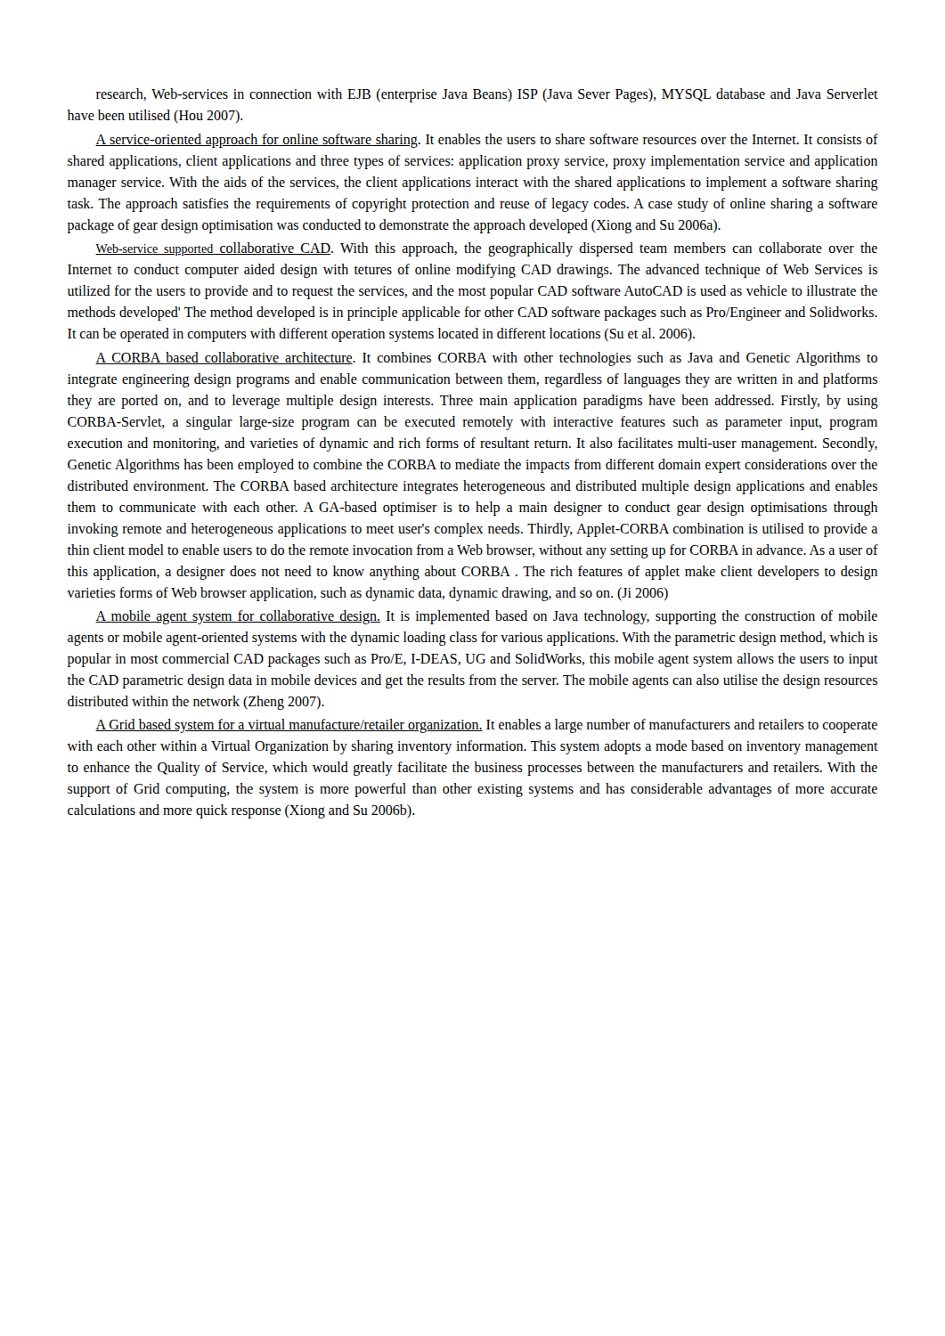research, Web-services in connection with EJB (enterprise Java Beans) ISP (Java Sever Pages), MYSQL database and Java Serverlet have been utilised (Hou 2007).
A service-oriented approach for online software sharing. It enables the users to share software resources over the Internet. It consists of shared applications, client applications and three types of services: application proxy service, proxy implementation service and application manager service. With the aids of the services, the client applications interact with the shared applications to implement a software sharing task. The approach satisfies the requirements of copyright protection and reuse of legacy codes. A case study of online sharing a software package of gear design optimisation was conducted to demonstrate the approach developed (Xiong and Su 2006a).
Web-service supported collaborative CAD. With this approach, the geographically dispersed team members can collaborate over the Internet to conduct computer aided design with tetures of online modifying CAD drawings. The advanced technique of Web Services is utilized for the users to provide and to request the services, and the most popular CAD software AutoCAD is used as vehicle to illustrate the methods developed' The method developed is in principle applicable for other CAD software packages such as Pro/Engineer and Solidworks. It can be operated in computers with different operation systems located in different locations (Su et al. 2006).
A CORBA based collaborative architecture. It combines CORBA with other technologies such as Java and Genetic Algorithms to integrate engineering design programs and enable communication between them, regardless of languages they are written in and platforms they are ported on, and to leverage multiple design interests. Three main application paradigms have been addressed. Firstly, by using CORBA-Servlet, a singular large-size program can be executed remotely with interactive features such as parameter input, program execution and monitoring, and varieties of dynamic and rich forms of resultant return. It also facilitates multi-user management. Secondly, Genetic Algorithms has been employed to combine the CORBA to mediate the impacts from different domain expert considerations over the distributed environment. The CORBA based architecture integrates heterogeneous and distributed multiple design applications and enables them to communicate with each other. A GA-based optimiser is to help a main designer to conduct gear design optimisations through invoking remote and heterogeneous applications to meet user's complex needs. Thirdly, Applet-CORBA combination is utilised to provide a thin client model to enable users to do the remote invocation from a Web browser, without any setting up for CORBA in advance. As a user of this application, a designer does not need to know anything about CORBA . The rich features of applet make client developers to design varieties forms of Web browser application, such as dynamic data, dynamic drawing, and so on. (Ji 2006)
A mobile agent system for collaborative design. It is implemented based on Java technology, supporting the construction of mobile agents or mobile agent-oriented systems with the dynamic loading class for various applications. With the parametric design method, which is popular in most commercial CAD packages such as Pro/E, I-DEAS, UG and SolidWorks, this mobile agent system allows the users to input the CAD parametric design data in mobile devices and get the results from the server. The mobile agents can also utilise the design resources distributed within the network (Zheng 2007).
A Grid based system for a virtual manufacture/retailer organization. It enables a large number of manufacturers and retailers to cooperate with each other within a Virtual Organization by sharing inventory information. This system adopts a mode based on inventory management to enhance the Quality of Service, which would greatly facilitate the business processes between the manufacturers and retailers. With the support of Grid computing, the system is more powerful than other existing systems and has considerable advantages of more accurate calculations and more quick response (Xiong and Su 2006b).